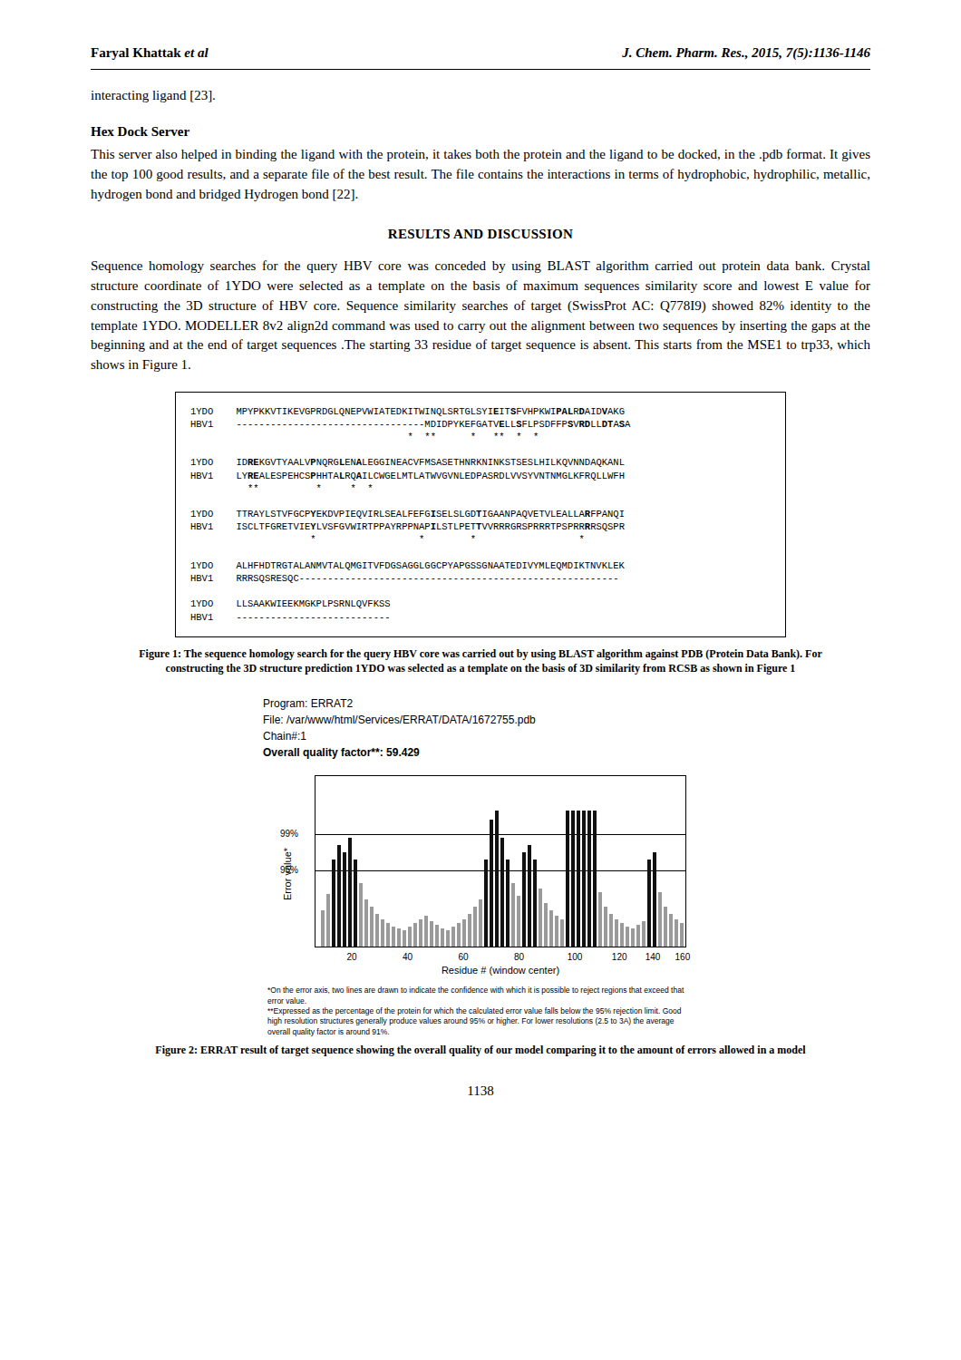Faryal Khattak et al
J. Chem. Pharm. Res., 2015, 7(5):1136-1146
interacting ligand [23].
Hex Dock Server
This server also helped in binding the ligand with the protein, it takes both the protein and the ligand to be docked, in the .pdb format. It gives the top 100 good results, and a separate file of the best result. The file contains the interactions in terms of hydrophobic, hydrophilic, metallic, hydrogen bond and bridged Hydrogen bond [22].
RESULTS AND DISCUSSION
Sequence homology searches for the query HBV core was conceded by using BLAST algorithm carried out protein data bank. Crystal structure coordinate of 1YDO were selected as a template on the basis of maximum sequences similarity score and lowest E value for constructing the 3D structure of HBV core. Sequence similarity searches of target (SwissProt AC: Q778I9) showed 82% identity to the template 1YDO. MODELLER 8v2 align2d command was used to carry out the alignment between two sequences by inserting the gaps at the beginning and at the end of target sequences .The starting 33 residue of target sequence is absent. This starts from the MSE1 to trp33, which shows in Figure 1.
1YDO    MPYPKKVTIKEVGPRDGLQNEPVWIATEDKITWINQLSRTGLSYIEITSFVHPKWIPALRDAIDVAKG
HBV1    ---------------------------------MDIDPYKEFGATVELLSFLPSDFFPSVRDLLDTASA
                                      *  **      *   **  *  *

1YDO    IDREKGVTYAALVPNQRGLENALEGGINEACVFMSASETHNRKNINKSTSESLHILKQVNNDAQKANL
HBV1    LYREALESPEHCSPHHTALRQAILCWGELMTLATWVGVNLEDPASRDLVVSYVNTNMGLKFRQLLWFH
          **          *     *  *

1YDO    TTRAYLSTVFGCPYEKDVPIEQVIRLSEALFEFGISELSLGDTIGAANPAQVETVLEALLARFPANQI
HBV1    ISCLTFGRETVIEYLVSFGVWIRTPPAYRPPNAPILSTLPETTVVRRRGRSPRRRTPSPRRRRSQSPR
                     *                  *        *                  *

1YDO    ALHFHDTRGTALANMVTALQMGITVFDGSAGGLGGCPYAPGSSGNAATEDIVYMLEQMDIKTNVKLEK
HBV1    RRRSQSRESQC--------------------------------------------------------

1YDO    LLSAAKWIEEKMGKPLPSRNLQVFKSS
HBV1    ---------------------------
Figure 1: The sequence homology search for the query HBV core was carried out by using BLAST algorithm against PDB (Protein Data Bank). For constructing the 3D structure prediction 1YDO was selected as a template on the basis of 3D similarity from RCSB as shown in Figure 1
Program: ERRAT2
File: /var/www/html/Services/ERRAT/DATA/1672755.pdb
Chain#:1
Overall quality factor**: 59.429
Error value*
99%
95%
20 40 60 80 100 120 140 160
Residue # (window center)
*On the error axis, two lines are drawn to indicate the confidence with which it is possible to reject regions that exceed that error value.
**Expressed as the percentage of the protein for which the calculated error value falls below the 95% rejection limit. Good high resolution structures generally produce values around 95% or higher. For lower resolutions (2.5 to 3A) the average overall quality factor is around 91%.
Figure 2: ERRAT result of target sequence showing the overall quality of our model comparing it to the amount of errors allowed in a model
1138